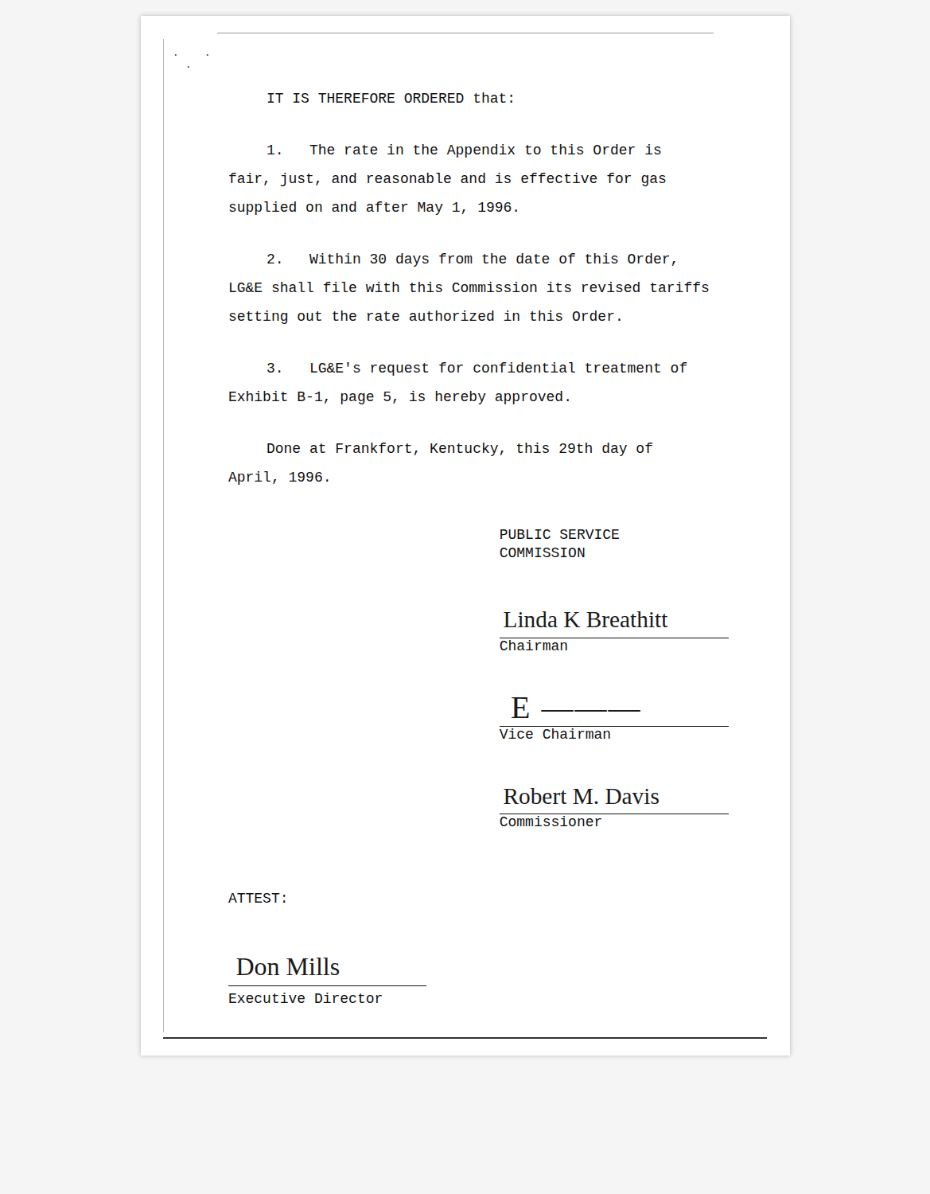. .
.
IT IS THEREFORE ORDERED that:
1. The rate in the Appendix to this Order is fair, just, and reasonable and is effective for gas supplied on and after May 1, 1996.
2. Within 30 days from the date of this Order, LG&E shall file with this Commission its revised tariffs setting out the rate authorized in this Order.
3. LG&E's request for confidential treatment of Exhibit B-1, page 5, is hereby approved.
Done at Frankfort, Kentucky, this 29th day of April, 1996.
PUBLIC SERVICE COMMISSION
Linda K Breathitt
Chairman
E ———
Vice Chairman
Robert M. Davis
Commissioner
ATTEST:
Don Mills
Executive Director